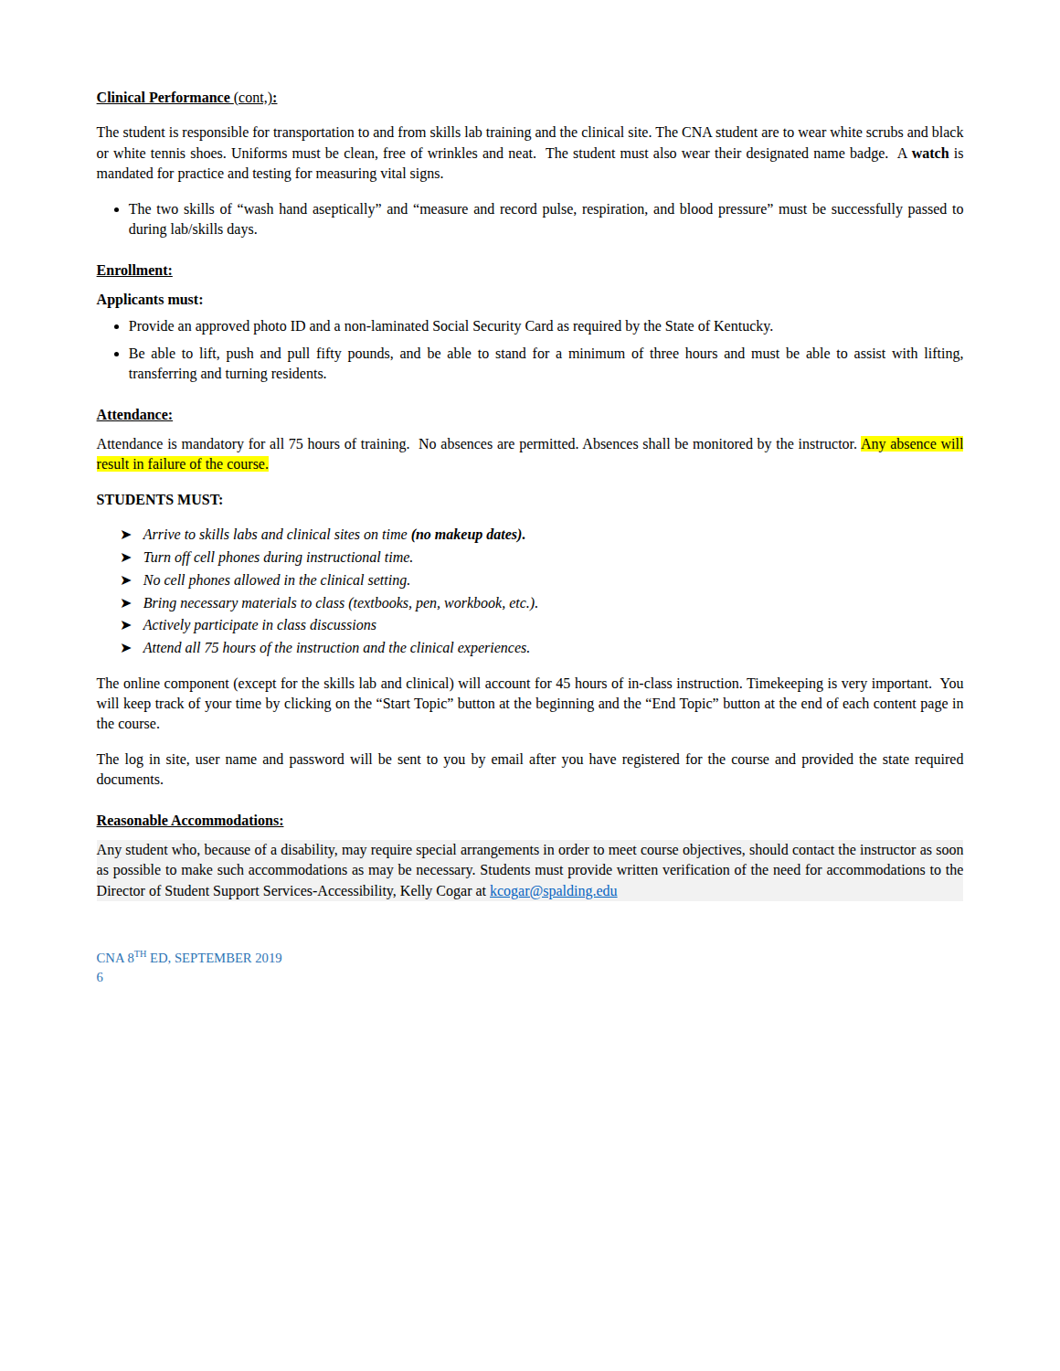Clinical Performance (cont,):
The student is responsible for transportation to and from skills lab training and the clinical site. The CNA student are to wear white scrubs and black or white tennis shoes. Uniforms must be clean, free of wrinkles and neat. The student must also wear their designated name badge. A watch is mandated for practice and testing for measuring vital signs.
The two skills of “wash hand aseptically” and “measure and record pulse, respiration, and blood pressure” must be successfully passed to during lab/skills days.
Enrollment:
Applicants must:
Provide an approved photo ID and a non-laminated Social Security Card as required by the State of Kentucky.
Be able to lift, push and pull fifty pounds, and be able to stand for a minimum of three hours and must be able to assist with lifting, transferring and turning residents.
Attendance:
Attendance is mandatory for all 75 hours of training. No absences are permitted. Absences shall be monitored by the instructor. Any absence will result in failure of the course.
STUDENTS MUST:
Arrive to skills labs and clinical sites on time (no makeup dates).
Turn off cell phones during instructional time.
No cell phones allowed in the clinical setting.
Bring necessary materials to class (textbooks, pen, workbook, etc.).
Actively participate in class discussions
Attend all 75 hours of the instruction and the clinical experiences.
The online component (except for the skills lab and clinical) will account for 45 hours of in-class instruction. Timekeeping is very important. You will keep track of your time by clicking on the “Start Topic” button at the beginning and the “End Topic” button at the end of each content page in the course.
The log in site, user name and password will be sent to you by email after you have registered for the course and provided the state required documents.
Reasonable Accommodations:
Any student who, because of a disability, may require special arrangements in order to meet course objectives, should contact the instructor as soon as possible to make such accommodations as may be necessary. Students must provide written verification of the need for accommodations to the Director of Student Support Services-Accessibility, Kelly Cogar at kcogar@spalding.edu
CNA 8TH ED, SEPTEMBER 2019 6